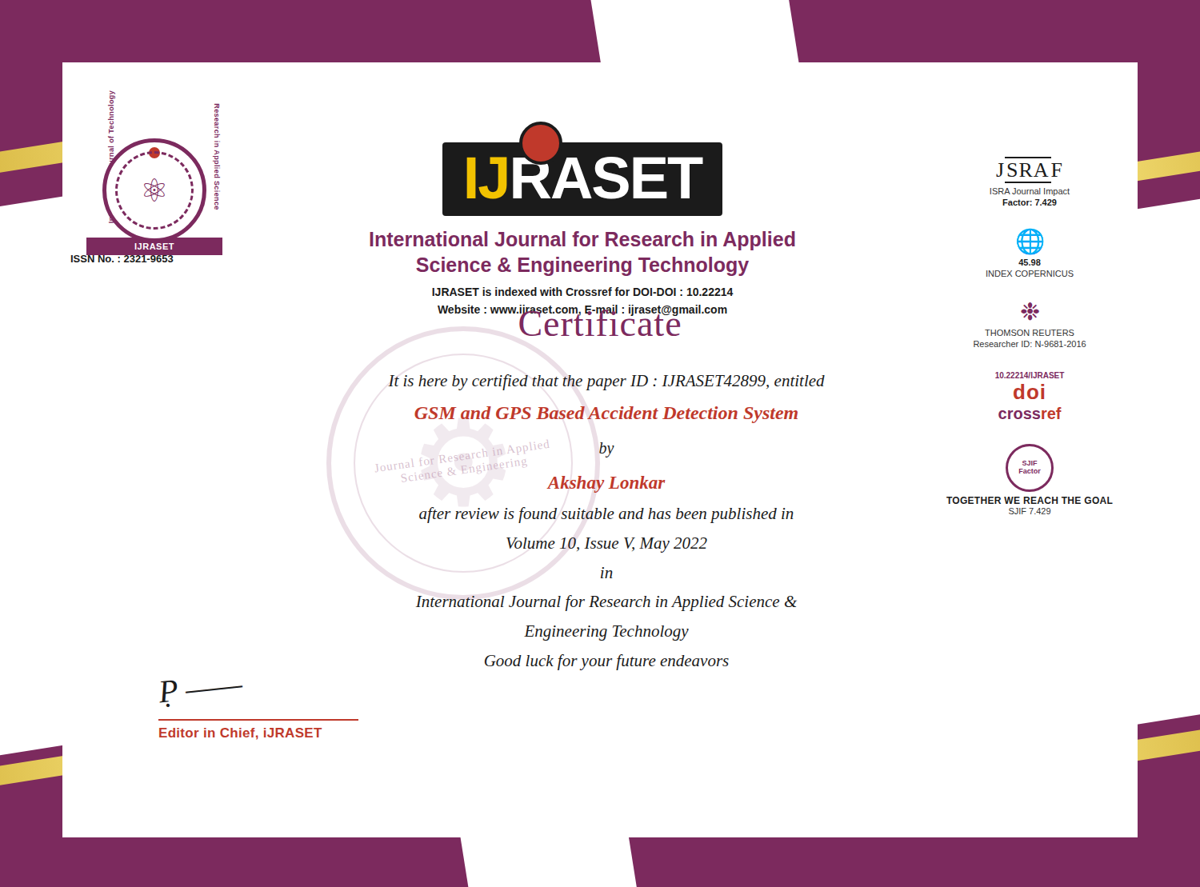International Journal of Technology
Research in Applied Science
⚛
IJRASET
ISSN No. : 2321-9653
IJRASET
International Journal for Research in Applied
Science & Engineering Technology
IJRASET is indexed with Crossref for DOI-DOI : 10.22214
Website : www.ijraset.com, E-mail : ijraset@gmail.com
JSRAF
ISRA Journal Impact
Factor: 7.429
🌐
45.98
INDEX COPERNICUS
❉
THOMSON REUTERS
Researcher ID: N-9681-2016
10.22214/IJRASET
doi
crossref
SJIF
Factor
TOGETHER WE REACH THE GOAL
SJIF 7.429
Certificate
⚙
Journal for Research in Applied Science & Engineering
It is here by certified that the paper ID : IJRASET42899, entitled
GSM and GPS Based Accident Detection System by Akshay Lonkar
after review is found suitable and has been published in
Volume 10, Issue V, May 2022
in
International Journal for Research in Applied Science &
Engineering Technology
Good luck for your future endeavors
P̣ ——
Editor in Chief, iJRASET